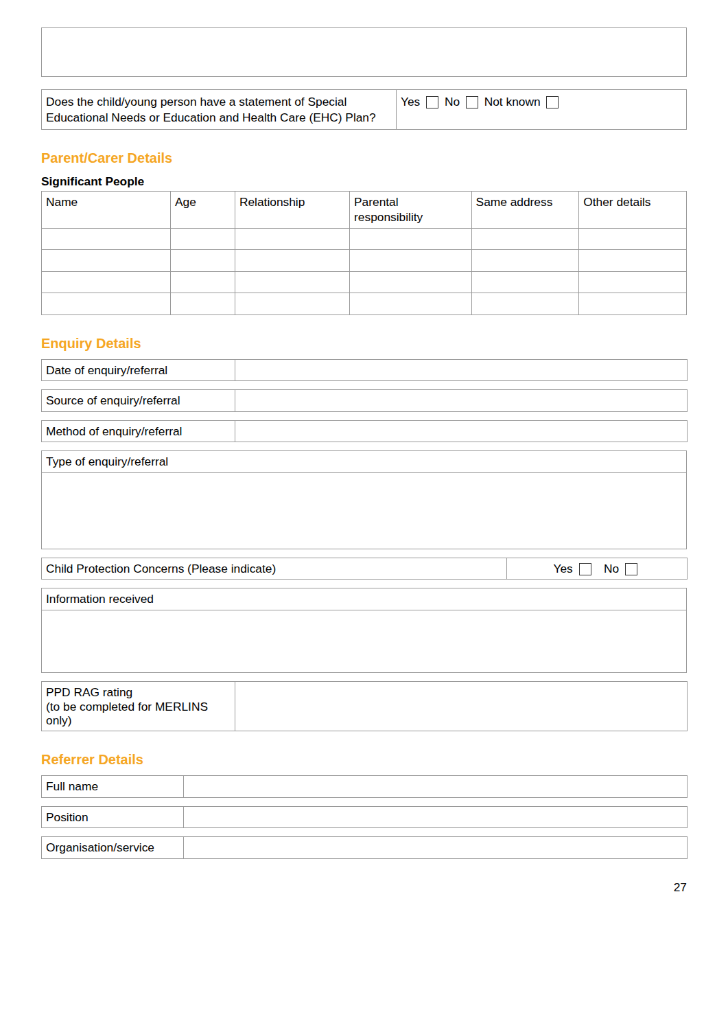| Does the child/young person have a statement of Special Educational Needs or Education and Health Care (EHC) Plan? | Yes No Not known |
Parent/Carer Details
Significant People
| Name | Age | Relationship | Parental responsibility | Same address | Other details |
| --- | --- | --- | --- | --- | --- |
Enquiry Details
Date of enquiry/referral
Source of enquiry/referral
Method of enquiry/referral
Type of enquiry/referral
Child Protection Concerns (Please indicate)
Yes No
Information received
PPD RAG rating
(to be completed for MERLINS only)
Referrer Details
Full name
Position
Organisation/service
27